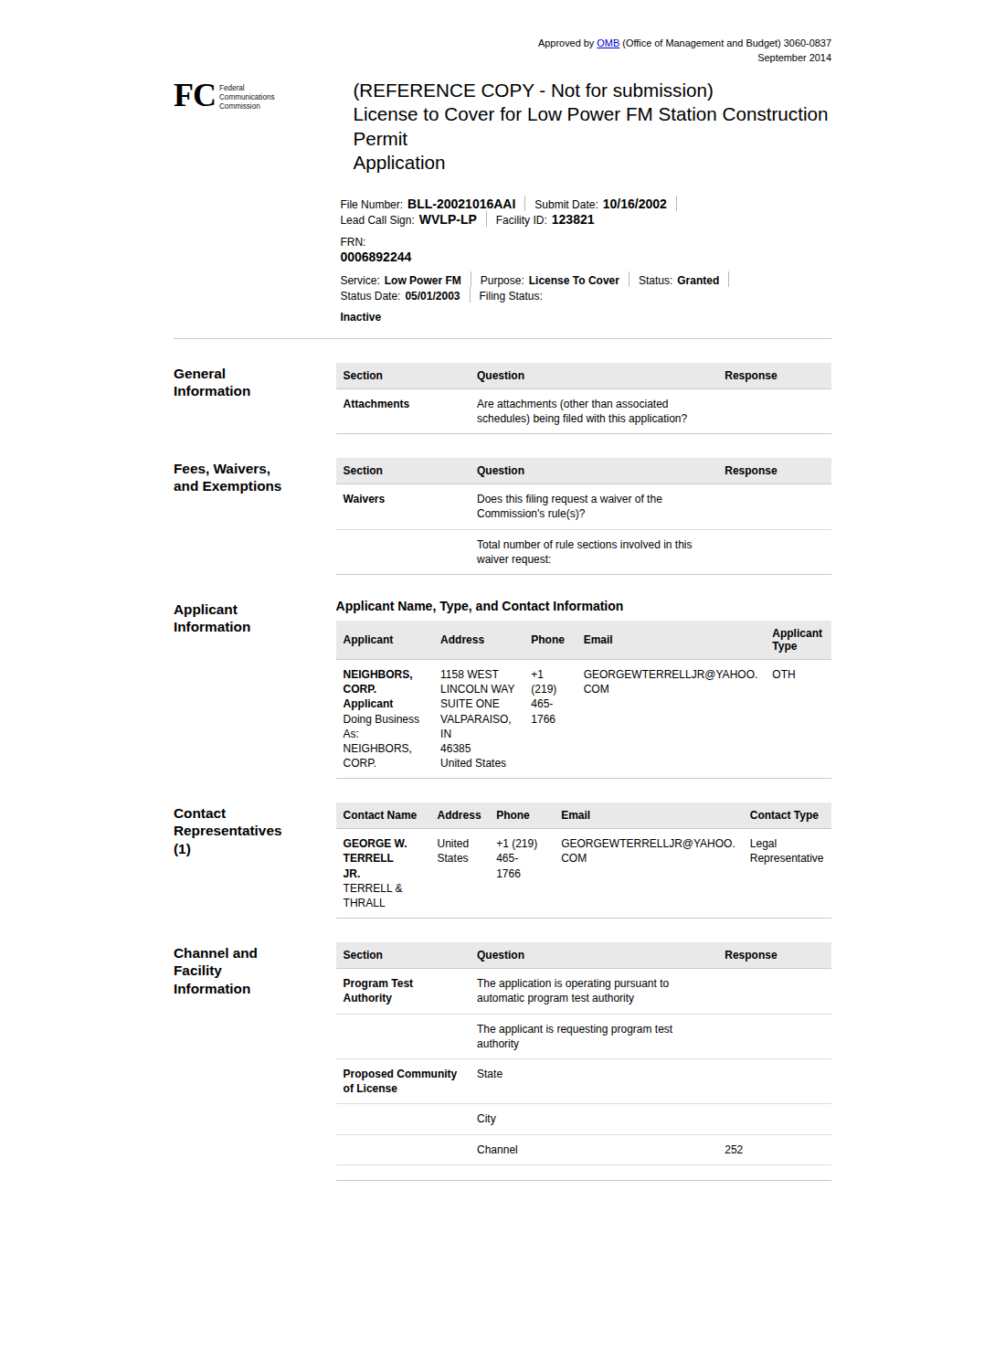Approved by OMB (Office of Management and Budget) 3060-0837
September 2014
FC Federal
Communications
Commission
(REFERENCE COPY - Not for submission)
License to Cover for Low Power FM Station Construction Permit
Application
File Number: BLL-20021016AAI
Submit Date: 10/16/2002
Lead Call Sign: WVLP-LP
Facility ID: 123821
FRN: 0006892244
Service: Low Power FM
Purpose: License To Cover
Status: Granted
Status Date: 05/01/2003
Filing Status:
Inactive
General
Information
| Section | Question | Response |
| --- | --- | --- |
| Attachments | Are attachments (other than associated schedules) being filed with this application? | |
Fees, Waivers,
and Exemptions
| Section | Question | Response |
| --- | --- | --- |
| Waivers | Does this filing request a waiver of the Commission's rule(s)? | |
| | Total number of rule sections involved in this waiver request: | |
Applicant
Information
Applicant Name, Type, and Contact Information
| Applicant | Address | Phone | Email | Applicant Type |
| --- | --- | --- | --- | --- |
| NEIGHBORS, CORP. Applicant Doing Business As: NEIGHBORS, CORP. | 1158 WEST LINCOLN WAY SUITE ONE VALPARAISO, IN 46385 United States | +1 (219) 465-1766 | GEORGEWTERRELLJR@YAHOO. COM | OTH |
Contact
Representatives
(1)
| Contact Name | Address | Phone | Email | Contact Type |
| --- | --- | --- | --- | --- |
| GEORGE W. TERRELL JR. TERRELL & THRALL | United States | +1 (219) 465- 1766 | GEORGEWTERRELLJR@YAHOO. COM | Legal Representative |
Channel and
Facility
Information
| Section | Question | Response |
| --- | --- | --- |
| Program Test Authority | The application is operating pursuant to automatic program test authority | |
| | The applicant is requesting program test authority | |
| Proposed Community of License | State | |
| | City | |
| | Channel | 252 |